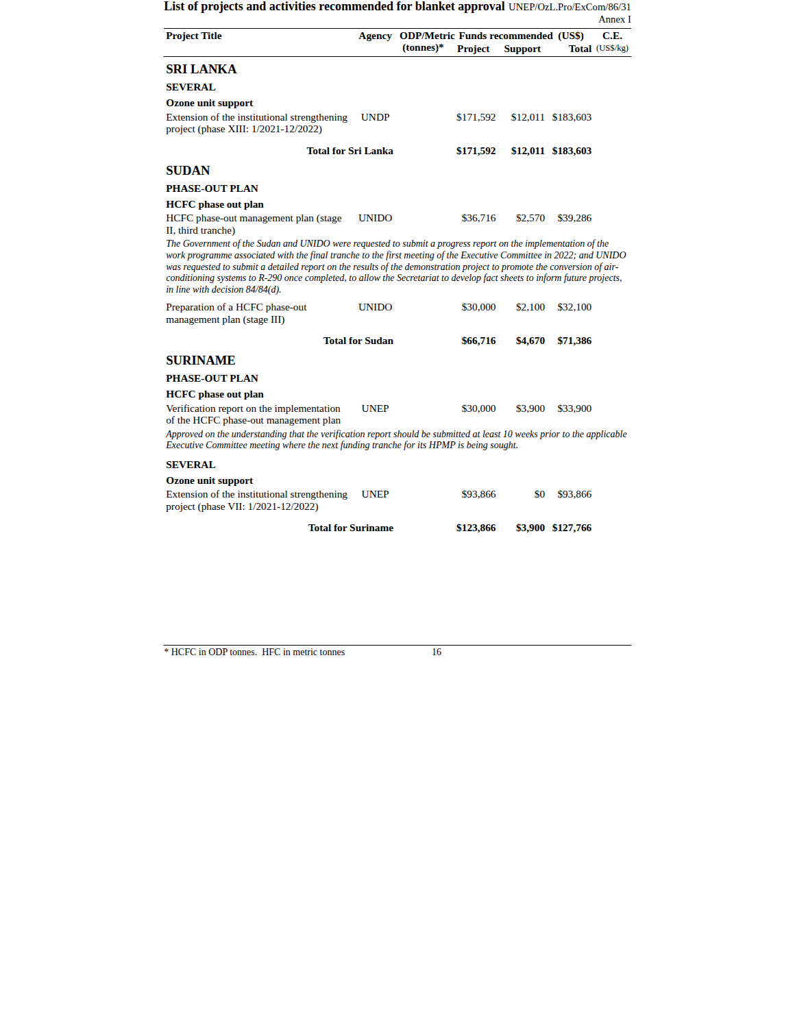List of projects and activities recommended for blanket approval
UNEP/OzL.Pro/ExCom/86/31
Annex I
| Project Title | Agency | ODP/Metric (tonnes)* | Funds recommended (US$) | C.E. (US$/kg) |
| --- | --- | --- | --- | --- |
| Project | Support | Total |
| SRI LANKA |
| SEVERAL |
| Ozone unit support |
| Extension of the institutional strengthening project (phase XIII: 1/2021-12/2022) | UNDP | | $171,592 | $12,011 | $183,603 | |
| Total for Sri Lanka | | $171,592 | $12,011 | $183,603 | |
| SUDAN |
| PHASE-OUT PLAN |
| HCFC phase out plan |
| HCFC phase-out management plan (stage II, third tranche) | UNIDO | | $36,716 | $2,570 | $39,286 | |
| The Government of the Sudan and UNIDO were requested to submit a progress report on the implementation of the work programme associated with the final tranche to the first meeting of the Executive Committee in 2022; and UNIDO was requested to submit a detailed report on the results of the demonstration project to promote the conversion of air-conditioning systems to R-290 once completed, to allow the Secretariat to develop fact sheets to inform future projects, in line with decision 84/84(d). |
| Preparation of a HCFC phase-out management plan (stage III) | UNIDO | | $30,000 | $2,100 | $32,100 | |
| Total for Sudan | | $66,716 | $4,670 | $71,386 | |
| SURINAME |
| PHASE-OUT PLAN |
| HCFC phase out plan |
| Verification report on the implementation of the HCFC phase-out management plan | UNEP | | $30,000 | $3,900 | $33,900 | |
| Approved on the understanding that the verification report should be submitted at least 10 weeks prior to the applicable Executive Committee meeting where the next funding tranche for its HPMP is being sought. |
| SEVERAL |
| Ozone unit support |
| Extension of the institutional strengthening project (phase VII: 1/2021-12/2022) | UNEP | | $93,866 | $0 | $93,866 | |
| Total for Suriname | | $123,866 | $3,900 | $127,766 | |
* HCFC in ODP tonnes. HFC in metric tonnes
16